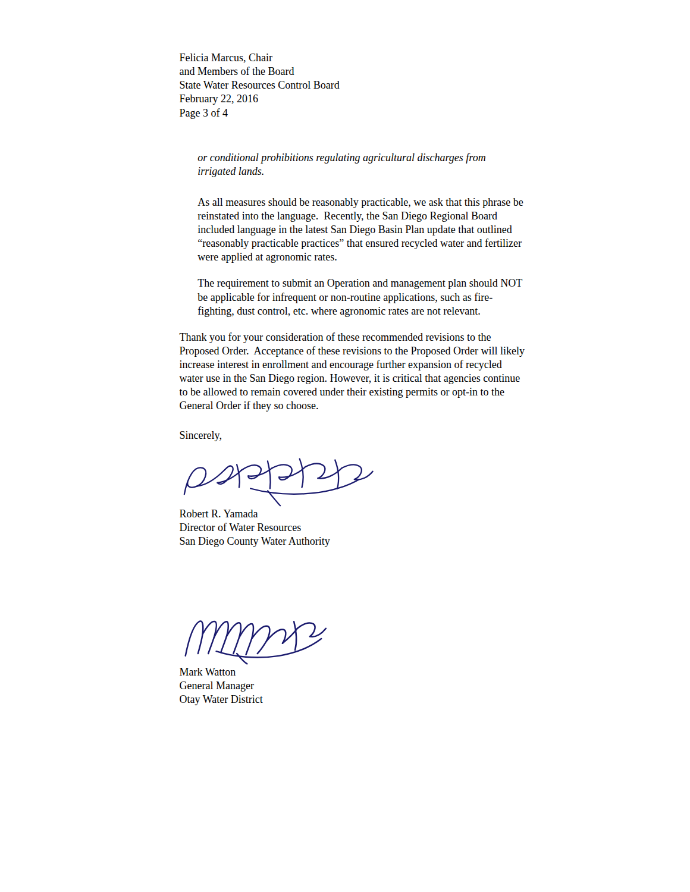Felicia Marcus, Chair
and Members of the Board
State Water Resources Control Board
February 22, 2016
Page 3 of 4
or conditional prohibitions regulating agricultural discharges from irrigated lands.
As all measures should be reasonably practicable, we ask that this phrase be reinstated into the language. Recently, the San Diego Regional Board included language in the latest San Diego Basin Plan update that outlined “reasonably practicable practices” that ensured recycled water and fertilizer were applied at agronomic rates.
The requirement to submit an Operation and management plan should NOT be applicable for infrequent or non-routine applications, such as fire-fighting, dust control, etc. where agronomic rates are not relevant.
Thank you for your consideration of these recommended revisions to the Proposed Order. Acceptance of these revisions to the Proposed Order will likely increase interest in enrollment and encourage further expansion of recycled water use in the San Diego region. However, it is critical that agencies continue to be allowed to remain covered under their existing permits or opt-in to the General Order if they so choose.
Sincerely,
Robert R. Yamada
Director of Water Resources
San Diego County Water Authority
Mark Watton
General Manager
Otay Water District